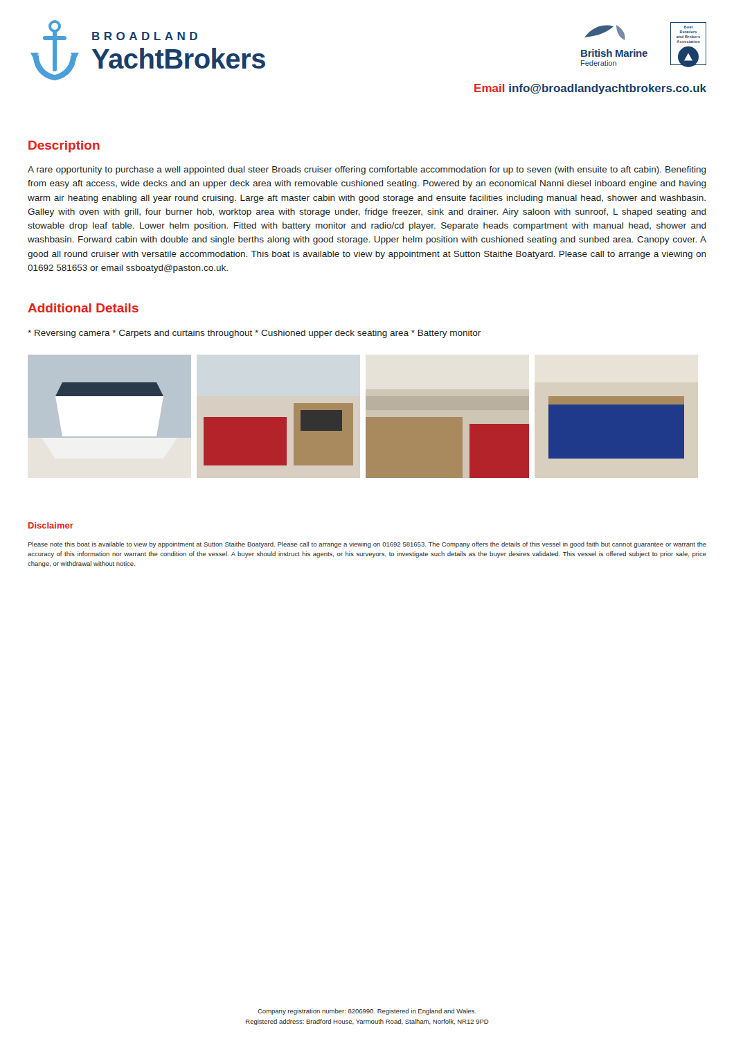BROADLAND
Yacht Brokers
British Marine
Federation
Boat
Retailers
and Brokers
Association
Email info@broadlandyachtbrokers.co.uk
Description
A rare opportunity to purchase a well appointed dual steer Broads cruiser offering comfortable accommodation for up to seven (with ensuite to aft cabin). Benefiting from easy aft access, wide decks and an upper deck area with removable cushioned seating. Powered by an economical Nanni diesel inboard engine and having warm air heating enabling all year round cruising. Large aft master cabin with good storage and ensuite facilities including manual head, shower and washbasin. Galley with oven with grill, four burner hob, worktop area with storage under, fridge freezer, sink and drainer. Airy saloon with sunroof, L shaped seating and stowable drop leaf table. Lower helm position. Fitted with battery monitor and radio/cd player. Separate heads compartment with manual head, shower and washbasin. Forward cabin with double and single berths along with good storage. Upper helm position with cushioned seating and sunbed area. Canopy cover. A good all round cruiser with versatile accommodation. This boat is available to view by appointment at Sutton Staithe Boatyard. Please call to arrange a viewing on 01692 581653 or email ssboatyd@paston.co.uk.
Additional Details
* Reversing camera * Carpets and curtains throughout * Cushioned upper deck seating area * Battery monitor
Disclaimer
Please note this boat is available to view by appointment at Sutton Staithe Boatyard. Please call to arrange a viewing on 01692 581653. The Company offers the details of this vessel in good faith but cannot guarantee or warrant the accuracy of this information nor warrant the condition of the vessel. A buyer should instruct his agents, or his surveyors, to investigate such details as the buyer desires validated. This vessel is offered subject to prior sale, price change, or withdrawal without notice.
Company registration number: 8206990. Registered in England and Wales.
Registered address: Bradford House, Yarmouth Road, Stalham, Norfolk, NR12 9PD